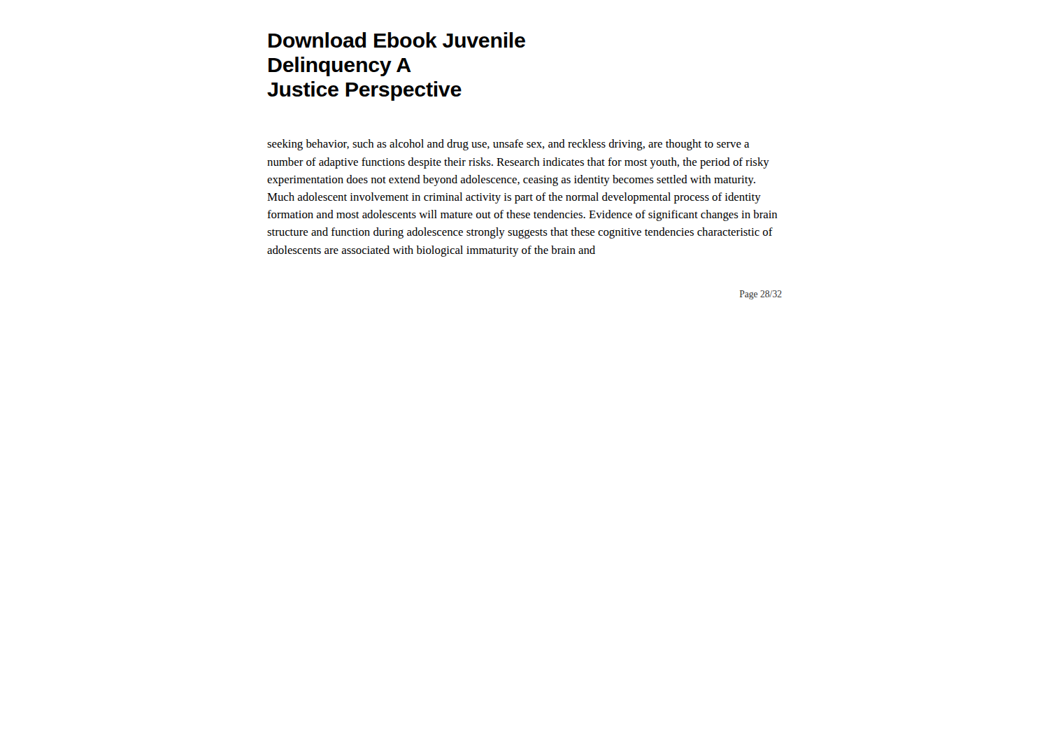Download Ebook Juvenile Delinquency A Justice Perspective
seeking behavior, such as alcohol and drug use, unsafe sex, and reckless driving, are thought to serve a number of adaptive functions despite their risks. Research indicates that for most youth, the period of risky experimentation does not extend beyond adolescence, ceasing as identity becomes settled with maturity. Much adolescent involvement in criminal activity is part of the normal developmental process of identity formation and most adolescents will mature out of these tendencies. Evidence of significant changes in brain structure and function during adolescence strongly suggests that these cognitive tendencies characteristic of adolescents are associated with biological immaturity of the brain and
Page 28/32